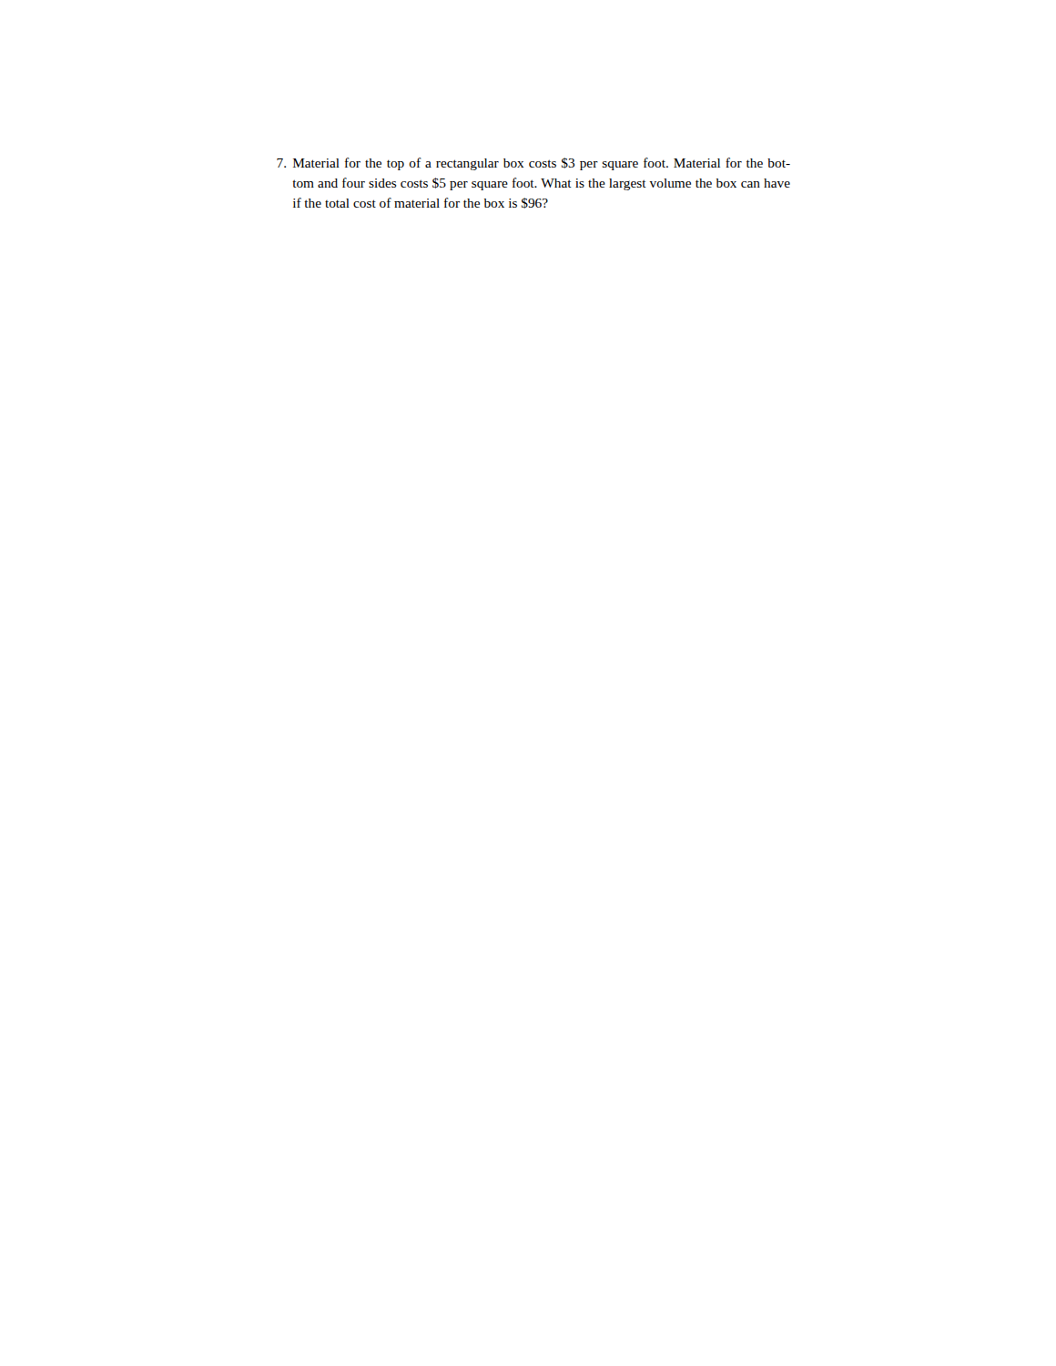7. Material for the top of a rectangular box costs $3 per square foot. Material for the bottom and four sides costs $5 per square foot. What is the largest volume the box can have if the total cost of material for the box is $96?